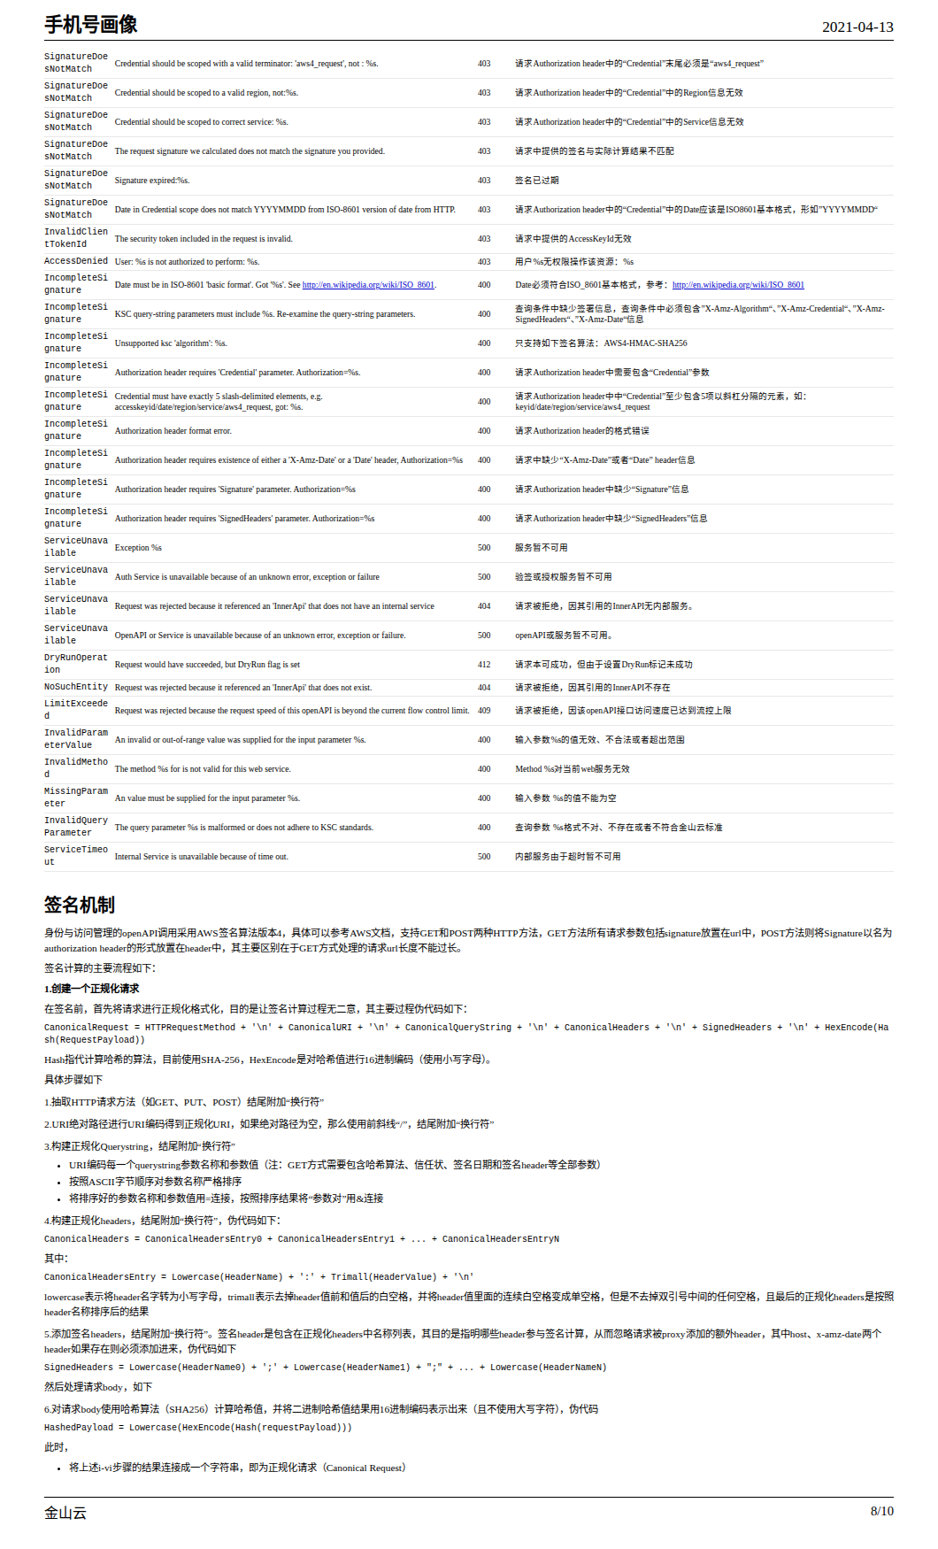手机号画像
2021-04-13
| SignatureDoesNotMatch | Credential should be scoped with a valid terminator: 'aws4_request', not : %s. | 403 | 请求Authorization header中的“Credential”末尾必须是“aws4_request” |
| SignatureDoesNotMatch | Credential should be scoped to a valid region, not:%s. | 403 | 请求Authorization header中的“Credential”中的Region信息无效 |
| SignatureDoesNotMatch | Credential should be scoped to correct service: %s. | 403 | 请求Authorization header中的“Credential”中的Service信息无效 |
| SignatureDoesNotMatch | The request signature we calculated does not match the signature you provided. | 403 | 请求中提供的签名与实际计算结果不匹配 |
| SignatureDoesNotMatch | Signature expired:%s. | 403 | 签名已过期 |
| SignatureDoesNotMatch | Date in Credential scope does not match YYYYMMDD from ISO-8601 version of date from HTTP. | 403 | 请求Authorization header中的“Credential”中的Date应该是ISO8601基本格式，形如”YYYYMMDD“ |
| InvalidClientTokenId | The security token included in the request is invalid. | 403 | 请求中提供的AccessKeyId无效 |
| AccessDenied | User: %s is not authorized to perform: %s. | 403 | 用户%s无权限操作该资源：%s |
| IncompleteSignature | Date must be in ISO-8601 'basic format'. Got '%s'. See http://en.wikipedia.org/wiki/ISO_8601 . | 400 | Date必须符合ISO_8601基本格式，参考： http://en.wikipedia.org/wiki/ISO_8601 |
| IncompleteSignature | KSC query-string parameters must include %s. Re-examine the query-string parameters. | 400 | 查询条件中缺少签署信息，查询条件中必须包含”X-Amz-Algorithm“、”X-Amz-Credential“、”X-Amz-SignedHeaders“、”X-Amz-Date“信息 |
| IncompleteSignature | Unsupported ksc 'algorithm': %s. | 400 | 只支持如下签名算法：AWS4-HMAC-SHA256 |
| IncompleteSignature | Authorization header requires 'Credential' parameter. Authorization=%s. | 400 | 请求Authorization header中需要包含“Credential”参数 |
| IncompleteSignature | Credential must have exactly 5 slash-delimited elements, e.g. accesskeyid/date/region/service/aws4_request, got: %s. | 400 | 请求Authorization header中中“Credential”至少包含5项以斜杠分隔的元素，如：keyid/date/region/service/aws4_request |
| IncompleteSignature | Authorization header format error. | 400 | 请求Authorization header的格式错误 |
| IncompleteSignature | Authorization header requires existence of either a 'X-Amz-Date' or a 'Date' header, Authorization=%s | 400 | 请求中缺少“X-Amz-Date”或者“Date” header信息 |
| IncompleteSignature | Authorization header requires 'Signature' parameter. Authorization=%s | 400 | 请求Authorization header中缺少“Signature”信息 |
| IncompleteSignature | Authorization header requires 'SignedHeaders' parameter. Authorization=%s | 400 | 请求Authorization header中缺少“SignedHeaders”信息 |
| ServiceUnavailable | Exception %s | 500 | 服务暂不可用 |
| ServiceUnavailable | Auth Service is unavailable because of an unknown error, exception or failure | 500 | 验签或授权服务暂不可用 |
| ServiceUnavailable | Request was rejected because it referenced an 'InnerApi' that does not have an internal service | 404 | 请求被拒绝，因其引用的InnerAPI无内部服务。 |
| ServiceUnavailable | OpenAPI or Service is unavailable because of an unknown error, exception or failure. | 500 | openAPI或服务暂不可用。 |
| DryRunOperation | Request would have succeeded, but DryRun flag is set | 412 | 请求本可成功，但由于设置DryRun标记未成功 |
| NoSuchEntity | Request was rejected because it referenced an 'InnerApi' that does not exist. | 404 | 请求被拒绝，因其引用的InnerAPI不存在 |
| LimitExceeded | Request was rejected because the request speed of this openAPI is beyond the current flow control limit. | 409 | 请求被拒绝，因该openAPI接口访问速度已达到流控上限 |
| InvalidParameterValue | An invalid or out-of-range value was supplied for the input parameter %s. | 400 | 输入参数%s的值无效、不合法或者超出范围 |
| InvalidMethod | The method %s for is not valid for this web service. | 400 | Method %s对当前web服务无效 |
| MissingParameter | An value must be supplied for the input parameter %s. | 400 | 输入参数 %s的值不能为空 |
| InvalidQueryParameter | The query parameter %s is malformed or does not adhere to KSC standards. | 400 | 查询参数 %s格式不对、不存在或者不符合金山云标准 |
| ServiceTimeout | Internal Service is unavailable because of time out. | 500 | 内部服务由于超时暂不可用 |
签名机制
身份与访问管理的openAPI调用采用AWS签名算法版本4，具体可以参考AWS文档，支持GET和POST两种HTTP方法，GET方法所有请求参数包括signature放置在url中，POST方法则将Signature以名为authorization header的形式放置在header中，其主要区别在于GET方式处理的请求url长度不能过长。
签名计算的主要流程如下：
1.创建一个正规化请求
在签名前，首先将请求进行正规化格式化，目的是让签名计算过程无二意，其主要过程伪代码如下：
CanonicalRequest = HTTPRequestMethod + '\n' + CanonicalURI + '\n' + CanonicalQueryString + '\n' + CanonicalHeaders + '\n' + SignedHeaders + '\n' + HexEncode(Hash(RequestPayload))
Hash指代计算哈希的算法，目前使用SHA-256，HexEncode是对哈希值进行16进制编码（使用小写字母）。
具体步骤如下
1.抽取HTTP请求方法（如GET、PUT、POST）结尾附加“换行符”
2.URI绝对路径进行URI编码得到正规化URI，如果绝对路径为空，那么使用前斜线“/”，结尾附加“换行符”
3.构建正规化Querystring，结尾附加“换行符”
URI编码每一个querystring参数名称和参数值（注：GET方式需要包含哈希算法、信任状、签名日期和签名header等全部参数）
按照ASCII字节顺序对参数名称严格排序
将排序好的参数名称和参数值用=连接，按照排序结果将“参数对”用&连接
4.构建正规化headers，结尾附加“换行符”，伪代码如下：
CanonicalHeaders = CanonicalHeadersEntry0 + CanonicalHeadersEntry1 + ... + CanonicalHeadersEntryN
其中：
CanonicalHeadersEntry = Lowercase(HeaderName) + ':' + Trimall(HeaderValue) + '\n'
lowercase表示将header名字转为小写字母，trimall表示去掉header值前和值后的白空格，并将header值里面的连续白空格变成单空格，但是不去掉双引号中间的任何空格，且最后的正规化headers是按照header名称排序后的结果
5.添加签名headers，结尾附加“换行符”。签名header是包含在正规化headers中名称列表，其目的是指明哪些header参与签名计算，从而忽略请求被proxy添加的额外header，其中host、x-amz-date两个header如果存在则必须添加进来，伪代码如下
SignedHeaders = Lowercase(HeaderName0) + ';' + Lowercase(HeaderName1) + ";" + ... + Lowercase(HeaderNameN)
然后处理请求body，如下
6.对请求body使用哈希算法（SHA256）计算哈希值，并将二进制哈希值结果用16进制编码表示出来（且不使用大写字符），伪代码
HashedPayload = Lowercase(HexEncode(Hash(requestPayload)))
此时，
将上述i-vi步骤的结果连接成一个字符串，即为正规化请求（Canonical Request）
金山云
8/10